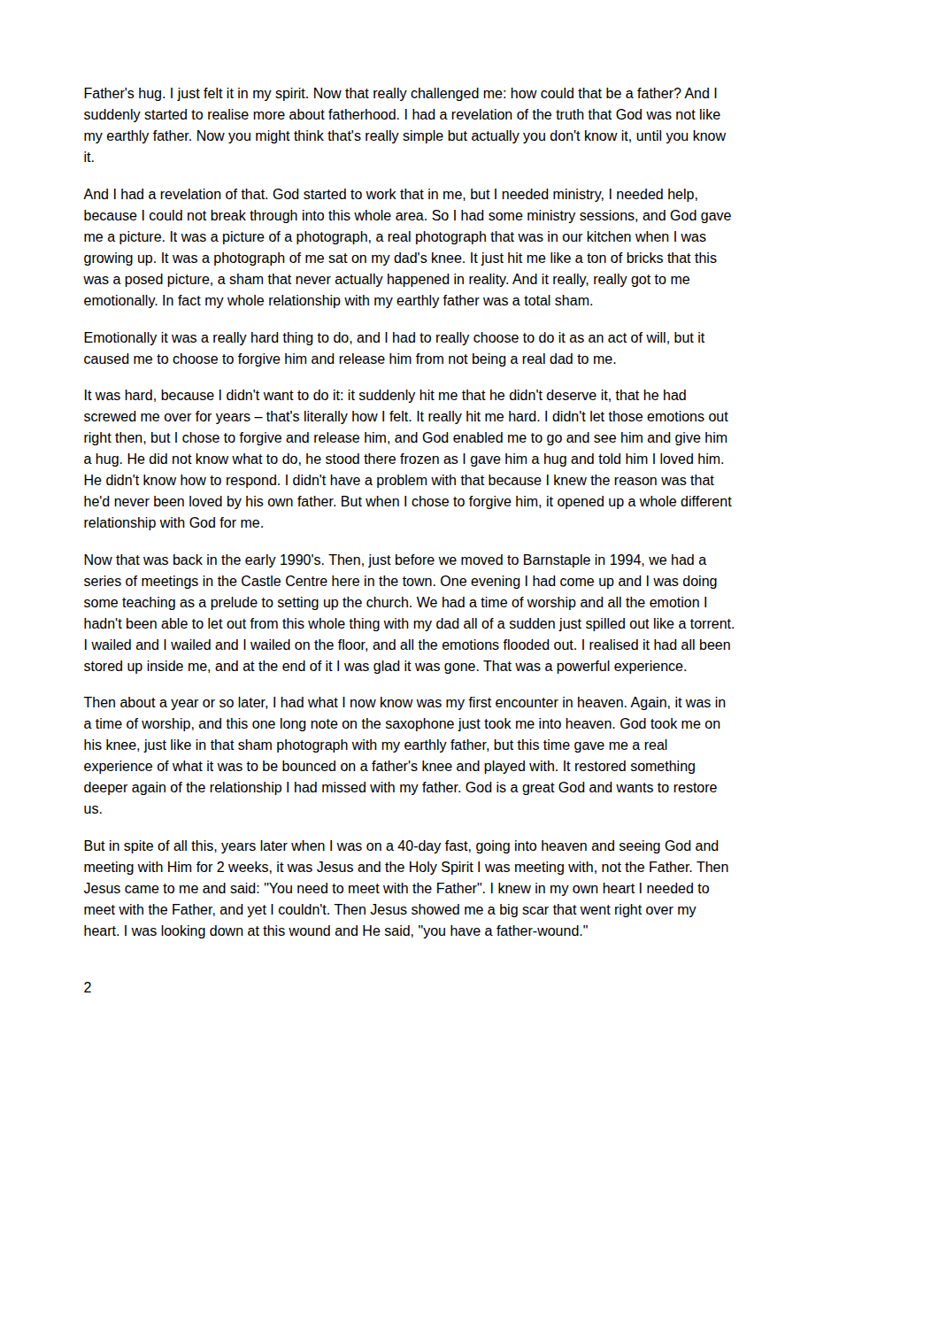Father's hug. I just felt it in my spirit. Now that really challenged me: how could that be a father? And I suddenly started to realise more about fatherhood. I had a revelation of the truth that God was not like my earthly father. Now you might think that's really simple but actually you don't know it, until you know it.
And I had a revelation of that. God started to work that in me, but I needed ministry, I needed help, because I could not break through into this whole area. So I had some ministry sessions, and God gave me a picture. It was a picture of a photograph, a real photograph that was in our kitchen when I was growing up. It was a photograph of me sat on my dad's knee. It just hit me like a ton of bricks that this was a posed picture, a sham that never actually happened in reality. And it really, really got to me emotionally. In fact my whole relationship with my earthly father was a total sham.
Emotionally it was a really hard thing to do, and I had to really choose to do it as an act of will, but it caused me to choose to forgive him and release him from not being a real dad to me.
It was hard, because I didn't want to do it: it suddenly hit me that he didn't deserve it, that he had screwed me over for years – that's literally how I felt. It really hit me hard. I didn't let those emotions out right then, but I chose to forgive and release him, and God enabled me to go and see him and give him a hug. He did not know what to do, he stood there frozen as I gave him a hug and told him I loved him. He didn't know how to respond. I didn't have a problem with that because I knew the reason was that he'd never been loved by his own father. But when I chose to forgive him, it opened up a whole different relationship with God for me.
Now that was back in the early 1990's. Then, just before we moved to Barnstaple in 1994, we had a series of meetings in the Castle Centre here in the town. One evening I had come up and I was doing some teaching as a prelude to setting up the church. We had a time of worship and all the emotion I hadn't been able to let out from this whole thing with my dad all of a sudden just spilled out like a torrent. I wailed and I wailed and I wailed on the floor, and all the emotions flooded out. I realised it had all been stored up inside me, and at the end of it I was glad it was gone. That was a powerful experience.
Then about a year or so later, I had what I now know was my first encounter in heaven. Again, it was in a time of worship, and this one long note on the saxophone just took me into heaven. God took me on his knee, just like in that sham photograph with my earthly father, but this time gave me a real experience of what it was to be bounced on a father's knee and played with. It restored something deeper again of the relationship I had missed with my father. God is a great God and wants to restore us.
But in spite of all this, years later when I was on a 40-day fast, going into heaven and seeing God and meeting with Him for 2 weeks, it was Jesus and the Holy Spirit I was meeting with, not the Father. Then Jesus came to me and said: "You need to meet with the Father". I knew in my own heart I needed to meet with the Father, and yet I couldn't. Then Jesus showed me a big scar that went right over my heart. I was looking down at this wound and He said, "you have a father-wound."
2